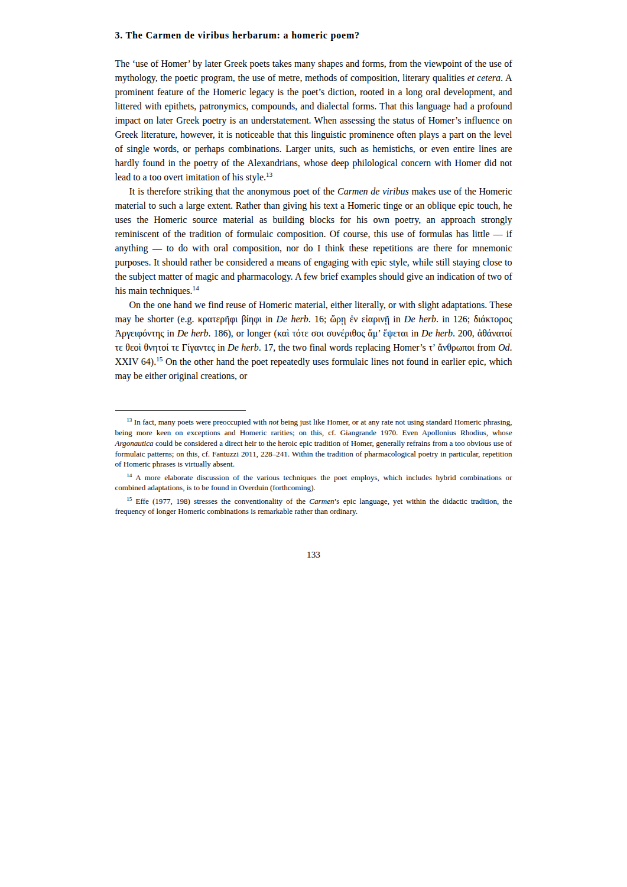3. The Carmen de viribus herbarum: a homeric poem?
The ‘use of Homer’ by later Greek poets takes many shapes and forms, from the viewpoint of the use of mythology, the poetic program, the use of metre, methods of composition, literary qualities et cetera. A prominent feature of the Homeric legacy is the poet’s diction, rooted in a long oral development, and littered with epithets, patronymics, compounds, and dialectal forms. That this language had a profound impact on later Greek poetry is an understatement. When assessing the status of Homer’s influence on Greek literature, however, it is noticeable that this linguistic prominence often plays a part on the level of single words, or perhaps combinations. Larger units, such as hemistichs, or even entire lines are hardly found in the poetry of the Alexandrians, whose deep philological concern with Homer did not lead to a too overt imitation of his style.13
It is therefore striking that the anonymous poet of the Carmen de viribus makes use of the Homeric material to such a large extent. Rather than giving his text a Homeric tinge or an oblique epic touch, he uses the Homeric source material as building blocks for his own poetry, an approach strongly reminiscent of the tradition of formulaic composition. Of course, this use of formulas has little — if anything — to do with oral composition, nor do I think these repetitions are there for mnemonic purposes. It should rather be considered a means of engaging with epic style, while still staying close to the subject matter of magic and pharmacology. A few brief examples should give an indication of two of his main techniques.14
On the one hand we find reuse of Homeric material, either literally, or with slight adaptations. These may be shorter (e.g. κρατερῆφι βίηφι in De herb. 16; ὥρῃ ἐν εἰαρινῇ in De herb. in 126; διάκτορος Ἀργειφόντης in De herb. 186), or longer (καὶ τότε σοι συνέριθος ἅμ’ ἕψεται in De herb. 200, ἀθάνατοί τε θεοὶ θνητοί τε Γίγαντες in De herb. 17, the two final words replacing Homer’s τ’ ἄνθρωποι from Od. XXIV 64).15 On the other hand the poet repeatedly uses formulaic lines not found in earlier epic, which may be either original creations, or
13 In fact, many poets were preoccupied with not being just like Homer, or at any rate not using standard Homeric phrasing, being more keen on exceptions and Homeric rarities; on this, cf. Giangrande 1970. Even Apollonius Rhodius, whose Argonautica could be considered a direct heir to the heroic epic tradition of Homer, generally refrains from a too obvious use of formulaic patterns; on this, cf. Fantuzzi 2011, 228–241. Within the tradition of pharmacological poetry in particular, repetition of Homeric phrases is virtually absent.
14 A more elaborate discussion of the various techniques the poet employs, which includes hybrid combinations or combined adaptations, is to be found in Overduin (forthcoming).
15 Effe (1977, 198) stresses the conventionality of the Carmen’s epic language, yet within the didactic tradition, the frequency of longer Homeric combinations is remarkable rather than ordinary.
133